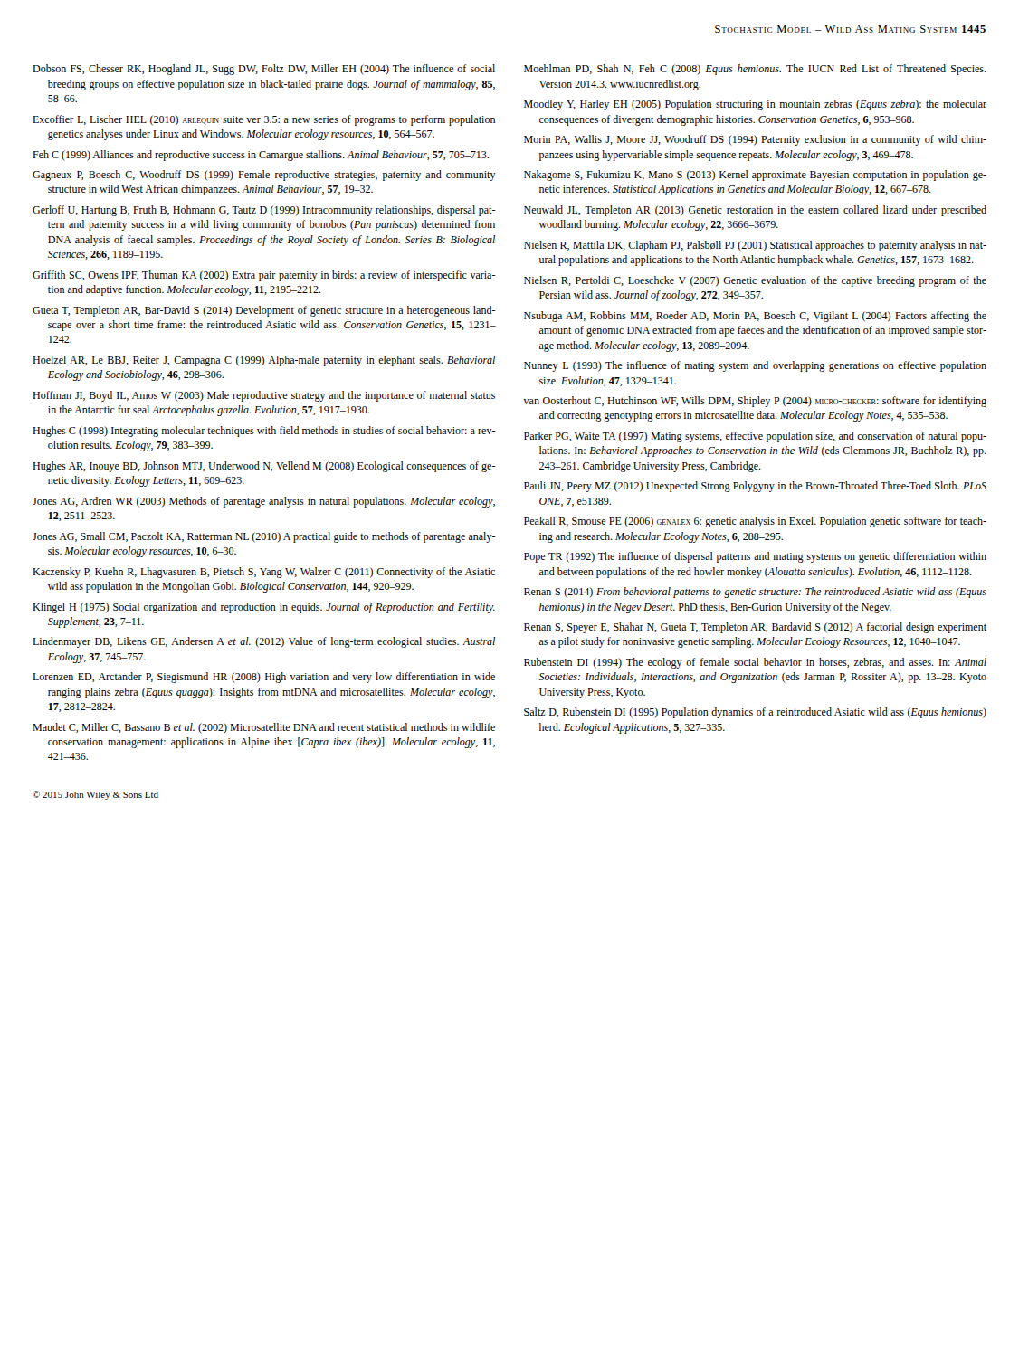Stochastic Model – Wild Ass Mating System 1445
Dobson FS, Chesser RK, Hoogland JL, Sugg DW, Foltz DW, Miller EH (2004) The influence of social breeding groups on effective population size in black-tailed prairie dogs. Journal of mammalogy, 85, 58–66.
Excoffier L, Lischer HEL (2010) arlequin suite ver 3.5: a new series of programs to perform population genetics analyses under Linux and Windows. Molecular ecology resources, 10, 564–567.
Feh C (1999) Alliances and reproductive success in Camargue stallions. Animal Behaviour, 57, 705–713.
Gagneux P, Boesch C, Woodruff DS (1999) Female reproductive strategies, paternity and community structure in wild West African chimpanzees. Animal Behaviour, 57, 19–32.
Gerloff U, Hartung B, Fruth B, Hohmann G, Tautz D (1999) Intracommunity relationships, dispersal pattern and paternity success in a wild living community of bonobos (Pan paniscus) determined from DNA analysis of faecal samples. Proceedings of the Royal Society of London. Series B: Biological Sciences, 266, 1189–1195.
Griffith SC, Owens IPF, Thuman KA (2002) Extra pair paternity in birds: a review of interspecific variation and adaptive function. Molecular ecology, 11, 2195–2212.
Gueta T, Templeton AR, Bar-David S (2014) Development of genetic structure in a heterogeneous landscape over a short time frame: the reintroduced Asiatic wild ass. Conservation Genetics, 15, 1231–1242.
Hoelzel AR, Le BBJ, Reiter J, Campagna C (1999) Alpha-male paternity in elephant seals. Behavioral Ecology and Sociobiology, 46, 298–306.
Hoffman JI, Boyd IL, Amos W (2003) Male reproductive strategy and the importance of maternal status in the Antarctic fur seal Arctocephalus gazella. Evolution, 57, 1917–1930.
Hughes C (1998) Integrating molecular techniques with field methods in studies of social behavior: a revolution results. Ecology, 79, 383–399.
Hughes AR, Inouye BD, Johnson MTJ, Underwood N, Vellend M (2008) Ecological consequences of genetic diversity. Ecology Letters, 11, 609–623.
Jones AG, Ardren WR (2003) Methods of parentage analysis in natural populations. Molecular ecology, 12, 2511–2523.
Jones AG, Small CM, Paczolt KA, Ratterman NL (2010) A practical guide to methods of parentage analysis. Molecular ecology resources, 10, 6–30.
Kaczensky P, Kuehn R, Lhagvasuren B, Pietsch S, Yang W, Walzer C (2011) Connectivity of the Asiatic wild ass population in the Mongolian Gobi. Biological Conservation, 144, 920–929.
Klingel H (1975) Social organization and reproduction in equids. Journal of Reproduction and Fertility. Supplement, 23, 7–11.
Lindenmayer DB, Likens GE, Andersen A et al. (2012) Value of long-term ecological studies. Austral Ecology, 37, 745–757.
Lorenzen ED, Arctander P, Siegismund HR (2008) High variation and very low differentiation in wide ranging plains zebra (Equus quagga): Insights from mtDNA and microsatellites. Molecular ecology, 17, 2812–2824.
Maudet C, Miller C, Bassano B et al. (2002) Microsatellite DNA and recent statistical methods in wildlife conservation management: applications in Alpine ibex [Capra ibex (ibex)]. Molecular ecology, 11, 421–436.
Moehlman PD, Shah N, Feh C (2008) Equus hemionus. The IUCN Red List of Threatened Species. Version 2014.3. www.iucnredlist.org.
Moodley Y, Harley EH (2005) Population structuring in mountain zebras (Equus zebra): the molecular consequences of divergent demographic histories. Conservation Genetics, 6, 953–968.
Morin PA, Wallis J, Moore JJ, Woodruff DS (1994) Paternity exclusion in a community of wild chimpanzees using hypervariable simple sequence repeats. Molecular ecology, 3, 469–478.
Nakagome S, Fukumizu K, Mano S (2013) Kernel approximate Bayesian computation in population genetic inferences. Statistical Applications in Genetics and Molecular Biology, 12, 667–678.
Neuwald JL, Templeton AR (2013) Genetic restoration in the eastern collared lizard under prescribed woodland burning. Molecular ecology, 22, 3666–3679.
Nielsen R, Mattila DK, Clapham PJ, Palsbøll PJ (2001) Statistical approaches to paternity analysis in natural populations and applications to the North Atlantic humpback whale. Genetics, 157, 1673–1682.
Nielsen R, Pertoldi C, Loeschcke V (2007) Genetic evaluation of the captive breeding program of the Persian wild ass. Journal of zoology, 272, 349–357.
Nsubuga AM, Robbins MM, Roeder AD, Morin PA, Boesch C, Vigilant L (2004) Factors affecting the amount of genomic DNA extracted from ape faeces and the identification of an improved sample storage method. Molecular ecology, 13, 2089–2094.
Nunney L (1993) The influence of mating system and overlapping generations on effective population size. Evolution, 47, 1329–1341.
van Oosterhout C, Hutchinson WF, Wills DPM, Shipley P (2004) micro-checker: software for identifying and correcting genotyping errors in microsatellite data. Molecular Ecology Notes, 4, 535–538.
Parker PG, Waite TA (1997) Mating systems, effective population size, and conservation of natural populations. In: Behavioral Approaches to Conservation in the Wild (eds Clemmons JR, Buchholz R), pp. 243–261. Cambridge University Press, Cambridge.
Pauli JN, Peery MZ (2012) Unexpected Strong Polygyny in the Brown-Throated Three-Toed Sloth. PLoS ONE, 7, e51389.
Peakall R, Smouse PE (2006) genalex 6: genetic analysis in Excel. Population genetic software for teaching and research. Molecular Ecology Notes, 6, 288–295.
Pope TR (1992) The influence of dispersal patterns and mating systems on genetic differentiation within and between populations of the red howler monkey (Alouatta seniculus). Evolution, 46, 1112–1128.
Renan S (2014) From behavioral patterns to genetic structure: The reintroduced Asiatic wild ass (Equus hemionus) in the Negev Desert. PhD thesis, Ben-Gurion University of the Negev.
Renan S, Speyer E, Shahar N, Gueta T, Templeton AR, Bardavid S (2012) A factorial design experiment as a pilot study for noninvasive genetic sampling. Molecular Ecology Resources, 12, 1040–1047.
Rubenstein DI (1994) The ecology of female social behavior in horses, zebras, and asses. In: Animal Societies: Individuals, Interactions, and Organization (eds Jarman P, Rossiter A), pp. 13–28. Kyoto University Press, Kyoto.
Saltz D, Rubenstein DI (1995) Population dynamics of a reintroduced Asiatic wild ass (Equus hemionus) herd. Ecological Applications, 5, 327–335.
© 2015 John Wiley & Sons Ltd